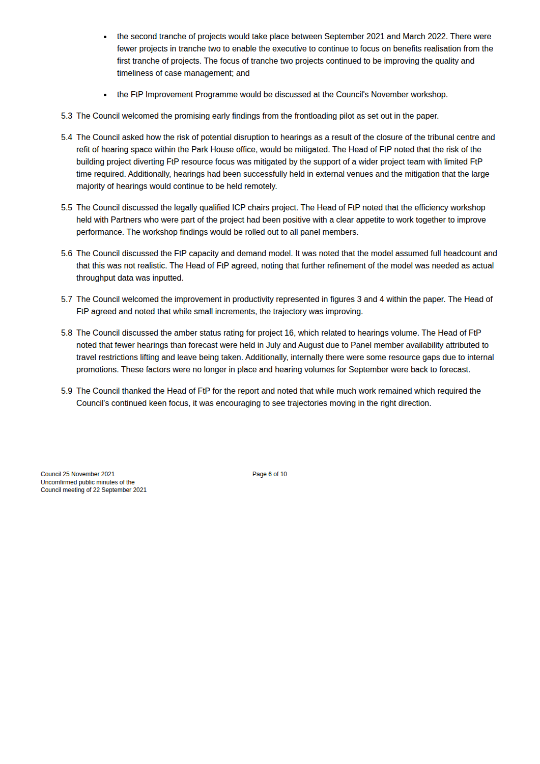the second tranche of projects would take place between September 2021 and March 2022. There were fewer projects in tranche two to enable the executive to continue to focus on benefits realisation from the first tranche of projects. The focus of tranche two projects continued to be improving the quality and timeliness of case management; and
the FtP Improvement Programme would be discussed at the Council's November workshop.
5.3
The Council welcomed the promising early findings from the frontloading pilot as set out in the paper.
5.4
The Council asked how the risk of potential disruption to hearings as a result of the closure of the tribunal centre and refit of hearing space within the Park House office, would be mitigated. The Head of FtP noted that the risk of the building project diverting FtP resource focus was mitigated by the support of a wider project team with limited FtP time required. Additionally, hearings had been successfully held in external venues and the mitigation that the large majority of hearings would continue to be held remotely.
5.5
The Council discussed the legally qualified ICP chairs project. The Head of FtP noted that the efficiency workshop held with Partners who were part of the project had been positive with a clear appetite to work together to improve performance. The workshop findings would be rolled out to all panel members.
5.6
The Council discussed the FtP capacity and demand model. It was noted that the model assumed full headcount and that this was not realistic. The Head of FtP agreed, noting that further refinement of the model was needed as actual throughput data was inputted.
5.7
The Council welcomed the improvement in productivity represented in figures 3 and 4 within the paper. The Head of FtP agreed and noted that while small increments, the trajectory was improving.
5.8
The Council discussed the amber status rating for project 16, which related to hearings volume. The Head of FtP noted that fewer hearings than forecast were held in July and August due to Panel member availability attributed to travel restrictions lifting and leave being taken. Additionally, internally there were some resource gaps due to internal promotions. These factors were no longer in place and hearing volumes for September were back to forecast.
5.9
The Council thanked the Head of FtP for the report and noted that while much work remained which required the Council's continued keen focus, it was encouraging to see trajectories moving in the right direction.
Page 6 of 10
Council 25 November 2021
Uncomfirmed public minutes of the
Council meeting of 22 September 2021